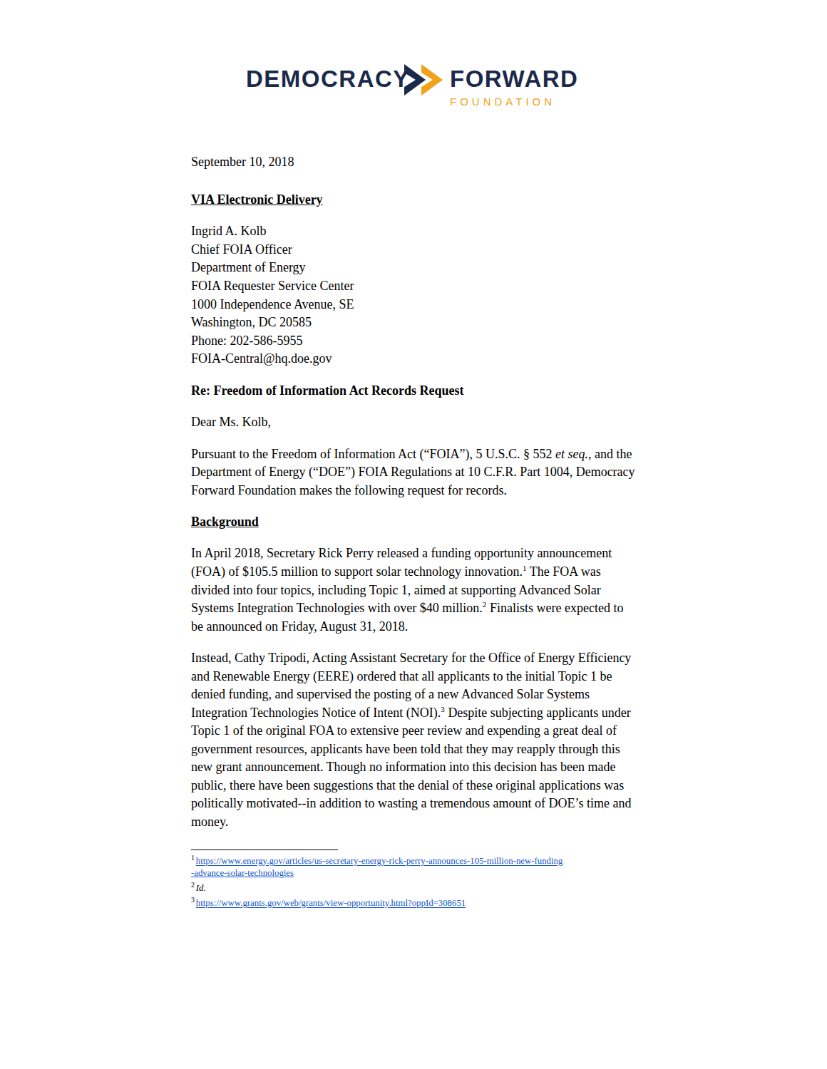DEMOCRACY FORWARD FOUNDATION
September 10, 2018
VIA Electronic Delivery
Ingrid A. Kolb Chief FOIA Officer Department of Energy FOIA Requester Service Center 1000 Independence Avenue, SE Washington, DC 20585 Phone: 202-586-5955 FOIA-Central@hq.doe.gov
Re: Freedom of Information Act Records Request
Dear Ms. Kolb,
Pursuant to the Freedom of Information Act (“FOIA”), 5 U.S.C. § 552 et seq., and the Department of Energy (“DOE”) FOIA Regulations at 10 C.F.R. Part 1004, Democracy Forward Foundation makes the following request for records.
Background
In April 2018, Secretary Rick Perry released a funding opportunity announcement (FOA) of $105.5 million to support solar technology innovation.1 The FOA was divided into four topics, including Topic 1, aimed at supporting Advanced Solar Systems Integration Technologies with over $40 million.2 Finalists were expected to be announced on Friday, August 31, 2018.
Instead, Cathy Tripodi, Acting Assistant Secretary for the Office of Energy Efficiency and Renewable Energy (EERE) ordered that all applicants to the initial Topic 1 be denied funding, and supervised the posting of a new Advanced Solar Systems Integration Technologies Notice of Intent (NOI).3 Despite subjecting applicants under Topic 1 of the original FOA to extensive peer review and expending a great deal of government resources, applicants have been told that they may reapply through this new grant announcement. Though no information into this decision has been made public, there have been suggestions that the denial of these original applications was politically motivated--in addition to wasting a tremendous amount of DOE’s time and money.
1 https://www.energy.gov/articles/us-secretary-energy-rick-perry-announces-105-million-new-funding
-advance-solar-technologies
2 Id.
3 https://www.grants.gov/web/grants/view-opportunity.html?oppId=308651